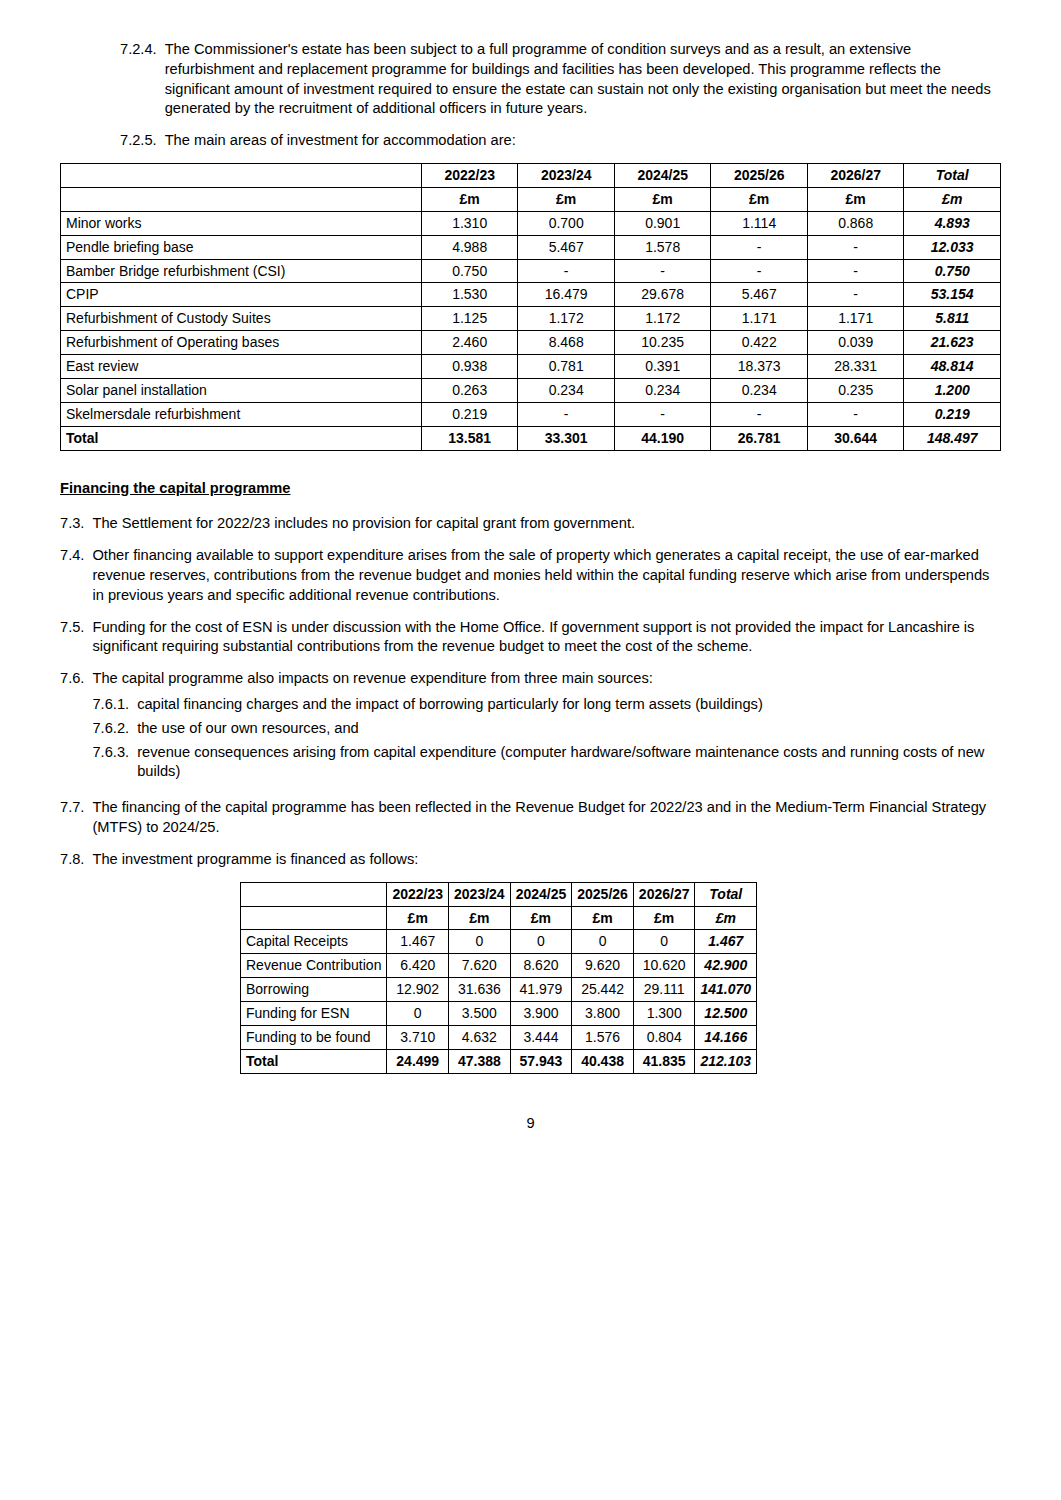7.2.4.
The Commissioner's estate has been subject to a full programme of condition surveys and as a result, an extensive refurbishment and replacement programme for buildings and facilities has been developed. This programme reflects the significant amount of investment required to ensure the estate can sustain not only the existing organisation but meet the needs generated by the recruitment of additional officers in future years.
7.2.5.
The main areas of investment for accommodation are:
| | 2022/23 | 2023/24 | 2024/25 | 2025/26 | 2026/27 | Total |
| --- | --- | --- | --- | --- | --- | --- |
| | £m | £m | £m | £m | £m | £m |
| Minor works | 1.310 | 0.700 | 0.901 | 1.114 | 0.868 | 4.893 |
| Pendle briefing base | 4.988 | 5.467 | 1.578 | - | - | 12.033 |
| Bamber Bridge refurbishment (CSI) | 0.750 | - | - | - | - | 0.750 |
| CPIP | 1.530 | 16.479 | 29.678 | 5.467 | - | 53.154 |
| Refurbishment of Custody Suites | 1.125 | 1.172 | 1.172 | 1.171 | 1.171 | 5.811 |
| Refurbishment of Operating bases | 2.460 | 8.468 | 10.235 | 0.422 | 0.039 | 21.623 |
| East review | 0.938 | 0.781 | 0.391 | 18.373 | 28.331 | 48.814 |
| Solar panel installation | 0.263 | 0.234 | 0.234 | 0.234 | 0.235 | 1.200 |
| Skelmersdale refurbishment | 0.219 | - | - | - | - | 0.219 |
| Total | 13.581 | 33.301 | 44.190 | 26.781 | 30.644 | 148.497 |
Financing the capital programme
7.3.
The Settlement for 2022/23 includes no provision for capital grant from government.
7.4.
Other financing available to support expenditure arises from the sale of property which generates a capital receipt, the use of ear-marked revenue reserves, contributions from the revenue budget and monies held within the capital funding reserve which arise from underspends in previous years and specific additional revenue contributions.
7.5.
Funding for the cost of ESN is under discussion with the Home Office. If government support is not provided the impact for Lancashire is significant requiring substantial contributions from the revenue budget to meet the cost of the scheme.
7.6.
The capital programme also impacts on revenue expenditure from three main sources:
7.6.1. capital financing charges and the impact of borrowing particularly for long term assets (buildings)
7.6.2. the use of our own resources, and
7.6.3. revenue consequences arising from capital expenditure (computer hardware/software maintenance costs and running costs of new builds)
7.7.
The financing of the capital programme has been reflected in the Revenue Budget for 2022/23 and in the Medium-Term Financial Strategy (MTFS) to 2024/25.
7.8.
The investment programme is financed as follows:
| | 2022/23 | 2023/24 | 2024/25 | 2025/26 | 2026/27 | Total |
| --- | --- | --- | --- | --- | --- | --- |
| | £m | £m | £m | £m | £m | £m |
| Capital Receipts | 1.467 | 0 | 0 | 0 | 0 | 1.467 |
| Revenue Contribution | 6.420 | 7.620 | 8.620 | 9.620 | 10.620 | 42.900 |
| Borrowing | 12.902 | 31.636 | 41.979 | 25.442 | 29.111 | 141.070 |
| Funding for ESN | 0 | 3.500 | 3.900 | 3.800 | 1.300 | 12.500 |
| Funding to be found | 3.710 | 4.632 | 3.444 | 1.576 | 0.804 | 14.166 |
| Total | 24.499 | 47.388 | 57.943 | 40.438 | 41.835 | 212.103 |
9